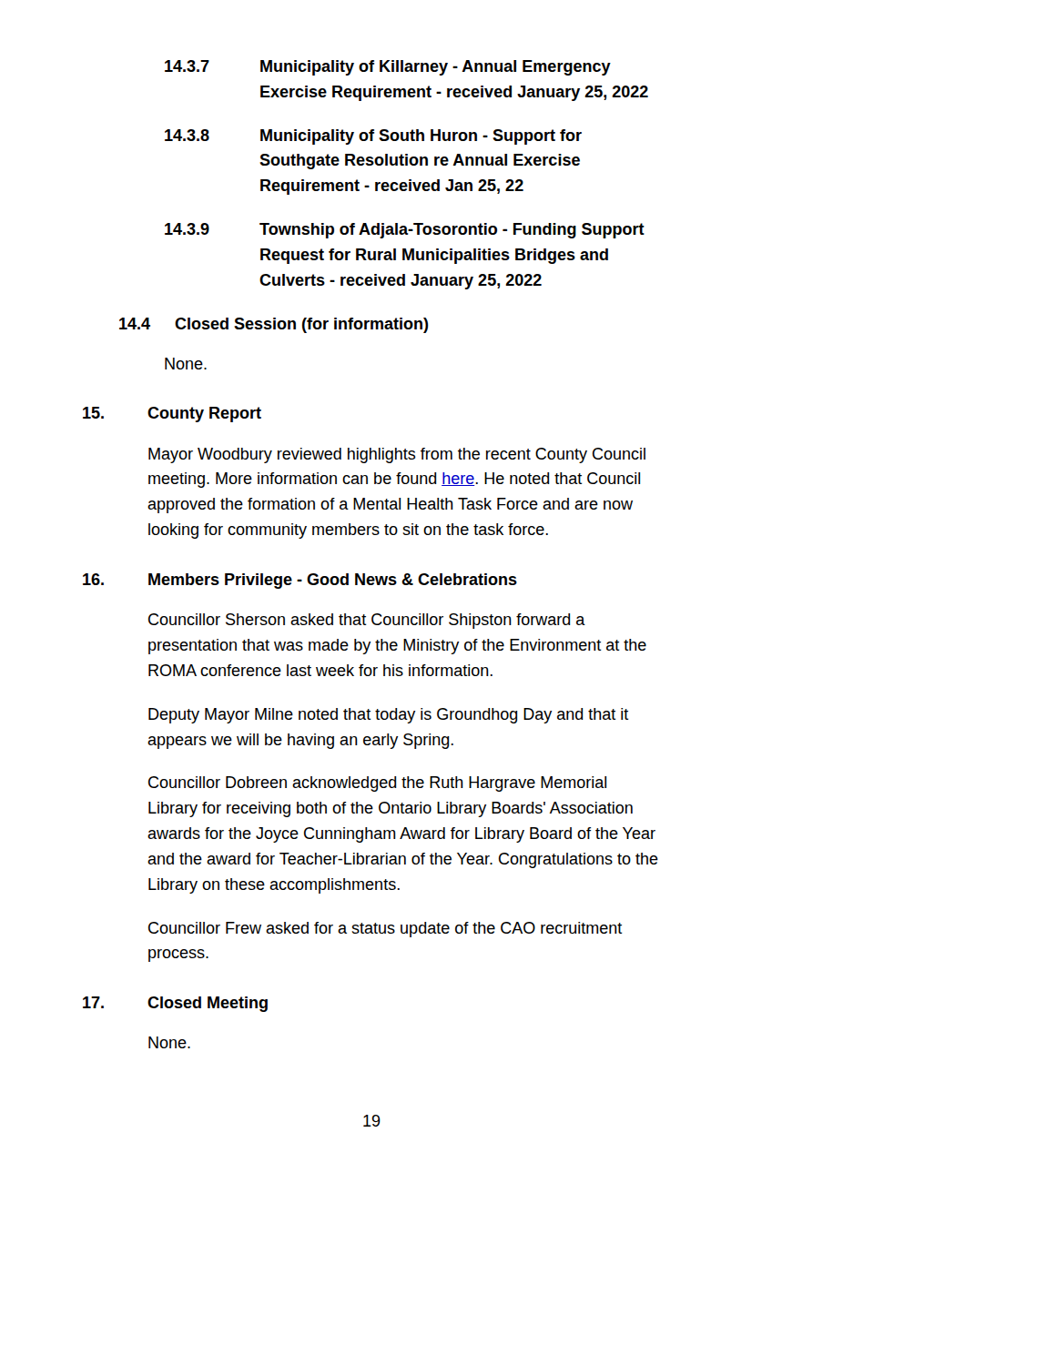14.3.7 Municipality of Killarney - Annual Emergency Exercise Requirement - received January 25, 2022
14.3.8 Municipality of South Huron - Support for Southgate Resolution re Annual Exercise Requirement - received Jan 25, 22
14.3.9 Township of Adjala-Tosorontio - Funding Support Request for Rural Municipalities Bridges and Culverts - received January 25, 2022
14.4 Closed Session (for information)
None.
15. County Report
Mayor Woodbury reviewed highlights from the recent County Council meeting. More information can be found here. He noted that Council approved the formation of a Mental Health Task Force and are now looking for community members to sit on the task force.
16. Members Privilege - Good News & Celebrations
Councillor Sherson asked that Councillor Shipston forward a presentation that was made by the Ministry of the Environment at the ROMA conference last week for his information.
Deputy Mayor Milne noted that today is Groundhog Day and that it appears we will be having an early Spring.
Councillor Dobreen acknowledged the Ruth Hargrave Memorial Library for receiving both of the Ontario Library Boards' Association awards for the Joyce Cunningham Award for Library Board of the Year and the award for Teacher-Librarian of the Year. Congratulations to the Library on these accomplishments.
Councillor Frew asked for a status update of the CAO recruitment process.
17. Closed Meeting
None.
19